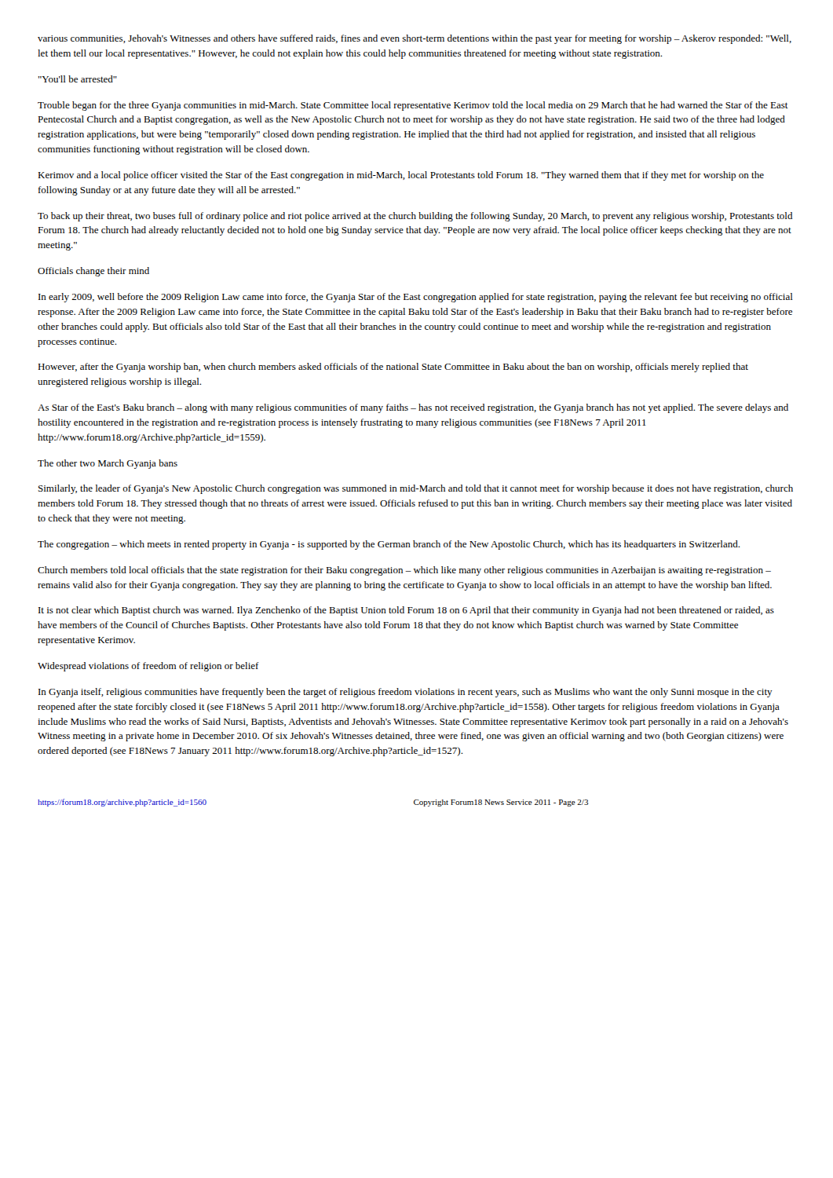various communities, Jehovah's Witnesses and others have suffered raids, fines and even short-term detentions within the past year for meeting for worship – Askerov responded: "Well, let them tell our local representatives." However, he could not explain how this could help communities threatened for meeting without state registration.
"You'll be arrested"
Trouble began for the three Gyanja communities in mid-March. State Committee local representative Kerimov told the local media on 29 March that he had warned the Star of the East Pentecostal Church and a Baptist congregation, as well as the New Apostolic Church not to meet for worship as they do not have state registration. He said two of the three had lodged registration applications, but were being "temporarily" closed down pending registration. He implied that the third had not applied for registration, and insisted that all religious communities functioning without registration will be closed down.
Kerimov and a local police officer visited the Star of the East congregation in mid-March, local Protestants told Forum 18. "They warned them that if they met for worship on the following Sunday or at any future date they will all be arrested."
To back up their threat, two buses full of ordinary police and riot police arrived at the church building the following Sunday, 20 March, to prevent any religious worship, Protestants told Forum 18. The church had already reluctantly decided not to hold one big Sunday service that day. "People are now very afraid. The local police officer keeps checking that they are not meeting."
Officials change their mind
In early 2009, well before the 2009 Religion Law came into force, the Gyanja Star of the East congregation applied for state registration, paying the relevant fee but receiving no official response. After the 2009 Religion Law came into force, the State Committee in the capital Baku told Star of the East's leadership in Baku that their Baku branch had to re-register before other branches could apply. But officials also told Star of the East that all their branches in the country could continue to meet and worship while the re-registration and registration processes continue.
However, after the Gyanja worship ban, when church members asked officials of the national State Committee in Baku about the ban on worship, officials merely replied that unregistered religious worship is illegal.
As Star of the East's Baku branch – along with many religious communities of many faiths – has not received registration, the Gyanja branch has not yet applied. The severe delays and hostility encountered in the registration and re-registration process is intensely frustrating to many religious communities (see F18News 7 April 2011 http://www.forum18.org/Archive.php?article_id=1559).
The other two March Gyanja bans
Similarly, the leader of Gyanja's New Apostolic Church congregation was summoned in mid-March and told that it cannot meet for worship because it does not have registration, church members told Forum 18. They stressed though that no threats of arrest were issued. Officials refused to put this ban in writing. Church members say their meeting place was later visited to check that they were not meeting.
The congregation – which meets in rented property in Gyanja - is supported by the German branch of the New Apostolic Church, which has its headquarters in Switzerland.
Church members told local officials that the state registration for their Baku congregation – which like many other religious communities in Azerbaijan is awaiting re-registration – remains valid also for their Gyanja congregation. They say they are planning to bring the certificate to Gyanja to show to local officials in an attempt to have the worship ban lifted.
It is not clear which Baptist church was warned. Ilya Zenchenko of the Baptist Union told Forum 18 on 6 April that their community in Gyanja had not been threatened or raided, as have members of the Council of Churches Baptists. Other Protestants have also told Forum 18 that they do not know which Baptist church was warned by State Committee representative Kerimov.
Widespread violations of freedom of religion or belief
In Gyanja itself, religious communities have frequently been the target of religious freedom violations in recent years, such as Muslims who want the only Sunni mosque in the city reopened after the state forcibly closed it (see F18News 5 April 2011 http://www.forum18.org/Archive.php?article_id=1558). Other targets for religious freedom violations in Gyanja include Muslims who read the works of Said Nursi, Baptists, Adventists and Jehovah's Witnesses. State Committee representative Kerimov took part personally in a raid on a Jehovah's Witness meeting in a private home in December 2010. Of six Jehovah's Witnesses detained, three were fined, one was given an official warning and two (both Georgian citizens) were ordered deported (see F18News 7 January 2011 http://www.forum18.org/Archive.php?article_id=1527).
https://forum18.org/archive.php?article_id=1560
Copyright Forum18 News Service 2011 - Page 2/3